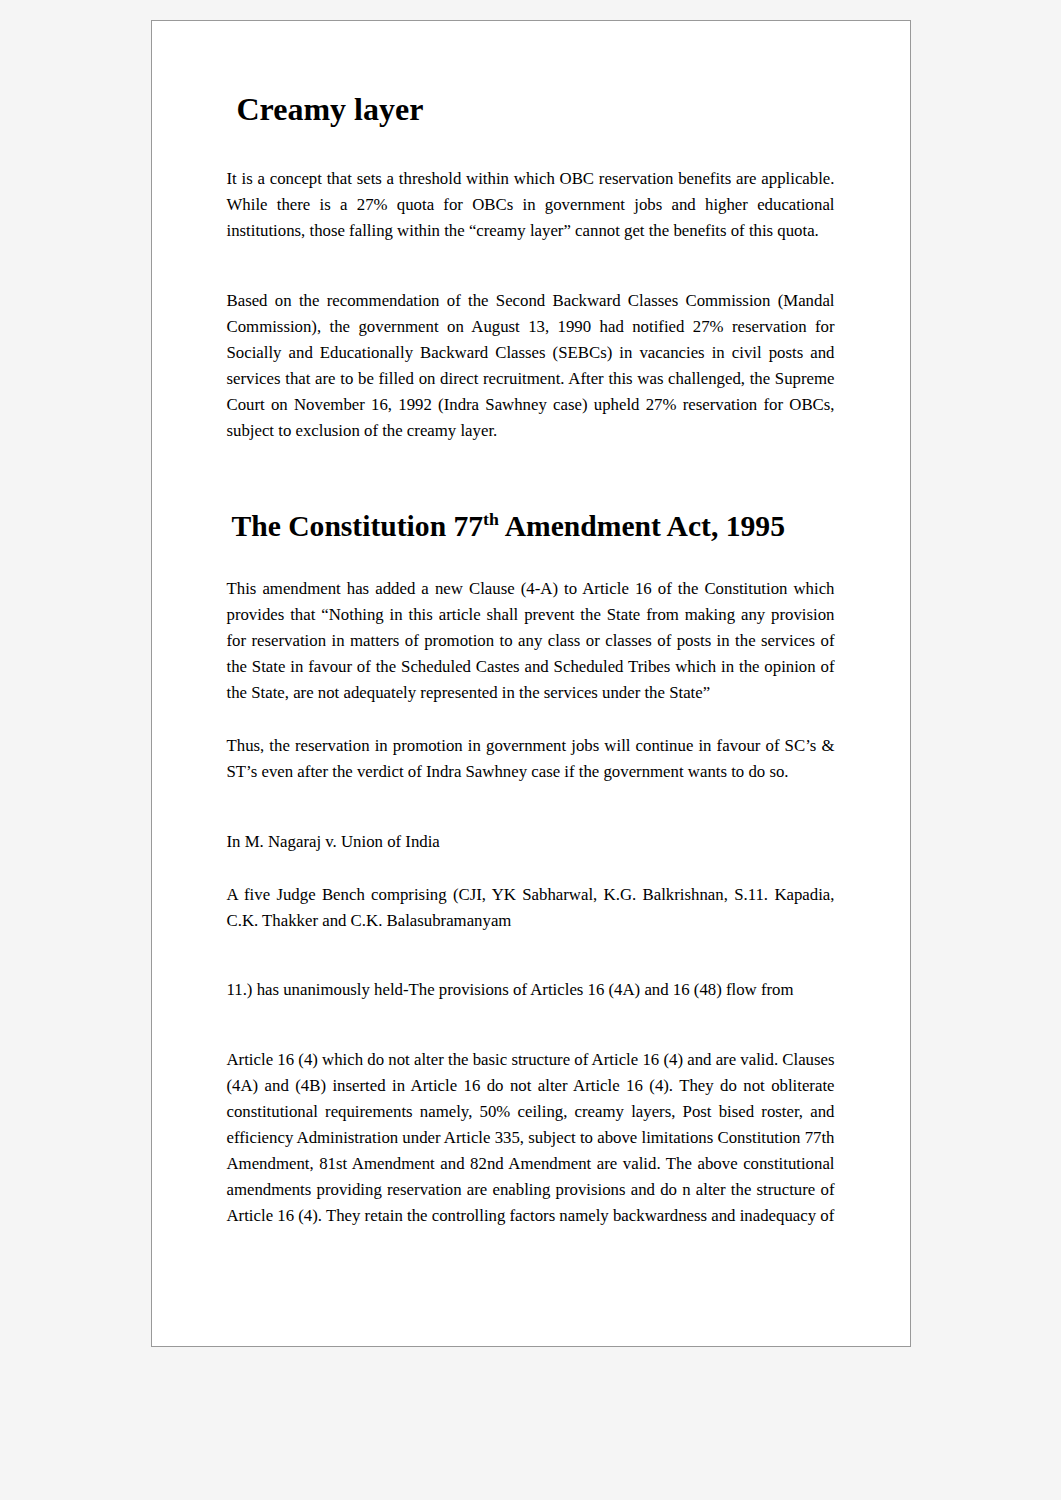Creamy layer
It is a concept that sets a threshold within which OBC reservation benefits are applicable. While there is a 27% quota for OBCs in government jobs and higher educational institutions, those falling within the “creamy layer” cannot get the benefits of this quota.
Based on the recommendation of the Second Backward Classes Commission (Mandal Commission), the government on August 13, 1990 had notified 27% reservation for Socially and Educationally Backward Classes (SEBCs) in vacancies in civil posts and services that are to be filled on direct recruitment. After this was challenged, the Supreme Court on November 16, 1992 (Indra Sawhney case) upheld 27% reservation for OBCs, subject to exclusion of the creamy layer.
The Constitution 77th Amendment Act, 1995
This amendment has added a new Clause (4-A) to Article 16 of the Constitution which provides that “Nothing in this article shall prevent the State from making any provision for reservation in matters of promotion to any class or classes of posts in the services of the State in favour of the Scheduled Castes and Scheduled Tribes which in the opinion of the State, are not adequately represented in the services under the State”
Thus, the reservation in promotion in government jobs will continue in favour of SC’s & ST’s even after the verdict of Indra Sawhney case if the government wants to do so.
In M. Nagaraj v. Union of India
A five Judge Bench comprising (CJI, YK Sabharwal, K.G. Balkrishnan, S.11. Kapadia, C.K. Thakker and C.K. Balasubramanyam
11.) has unanimously held-The provisions of Articles 16 (4A) and 16 (48) flow from
Article 16 (4) which do not alter the basic structure of Article 16 (4) and are valid. Clauses (4A) and (4B) inserted in Article 16 do not alter Article 16 (4). They do not obliterate constitutional requirements namely, 50% ceiling, creamy layers, Post bised roster, and efficiency Administration under Article 335, subject to above limitations Constitution 77th Amendment, 81st Amendment and 82nd Amendment are valid. The above constitutional amendments providing reservation are enabling provisions and do n alter the structure of Article 16 (4). They retain the controlling factors namely backwardness and inadequacy of